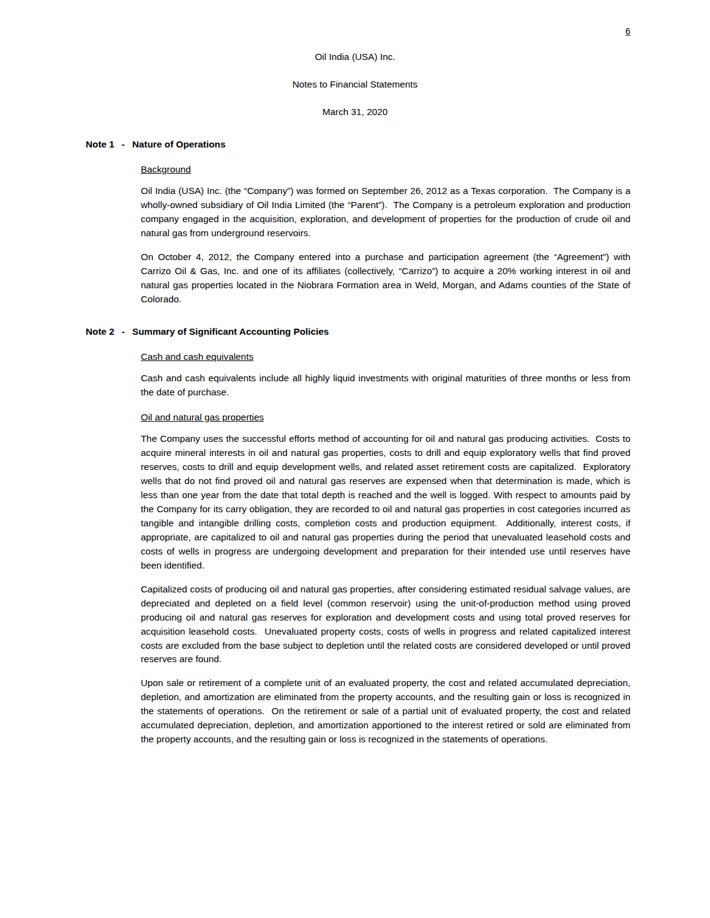6
Oil India (USA) Inc.
Notes to Financial Statements
March 31, 2020
Note 1 - Nature of Operations
Background
Oil India (USA) Inc. (the “Company”) was formed on September 26, 2012 as a Texas corporation. The Company is a wholly-owned subsidiary of Oil India Limited (the “Parent”). The Company is a petroleum exploration and production company engaged in the acquisition, exploration, and development of properties for the production of crude oil and natural gas from underground reservoirs.
On October 4, 2012, the Company entered into a purchase and participation agreement (the “Agreement”) with Carrizo Oil & Gas, Inc. and one of its affiliates (collectively, “Carrizo”) to acquire a 20% working interest in oil and natural gas properties located in the Niobrara Formation area in Weld, Morgan, and Adams counties of the State of Colorado.
Note 2 - Summary of Significant Accounting Policies
Cash and cash equivalents
Cash and cash equivalents include all highly liquid investments with original maturities of three months or less from the date of purchase.
Oil and natural gas properties
The Company uses the successful efforts method of accounting for oil and natural gas producing activities. Costs to acquire mineral interests in oil and natural gas properties, costs to drill and equip exploratory wells that find proved reserves, costs to drill and equip development wells, and related asset retirement costs are capitalized. Exploratory wells that do not find proved oil and natural gas reserves are expensed when that determination is made, which is less than one year from the date that total depth is reached and the well is logged. With respect to amounts paid by the Company for its carry obligation, they are recorded to oil and natural gas properties in cost categories incurred as tangible and intangible drilling costs, completion costs and production equipment. Additionally, interest costs, if appropriate, are capitalized to oil and natural gas properties during the period that unevaluated leasehold costs and costs of wells in progress are undergoing development and preparation for their intended use until reserves have been identified.
Capitalized costs of producing oil and natural gas properties, after considering estimated residual salvage values, are depreciated and depleted on a field level (common reservoir) using the unit-of-production method using proved producing oil and natural gas reserves for exploration and development costs and using total proved reserves for acquisition leasehold costs. Unevaluated property costs, costs of wells in progress and related capitalized interest costs are excluded from the base subject to depletion until the related costs are considered developed or until proved reserves are found.
Upon sale or retirement of a complete unit of an evaluated property, the cost and related accumulated depreciation, depletion, and amortization are eliminated from the property accounts, and the resulting gain or loss is recognized in the statements of operations. On the retirement or sale of a partial unit of evaluated property, the cost and related accumulated depreciation, depletion, and amortization apportioned to the interest retired or sold are eliminated from the property accounts, and the resulting gain or loss is recognized in the statements of operations.